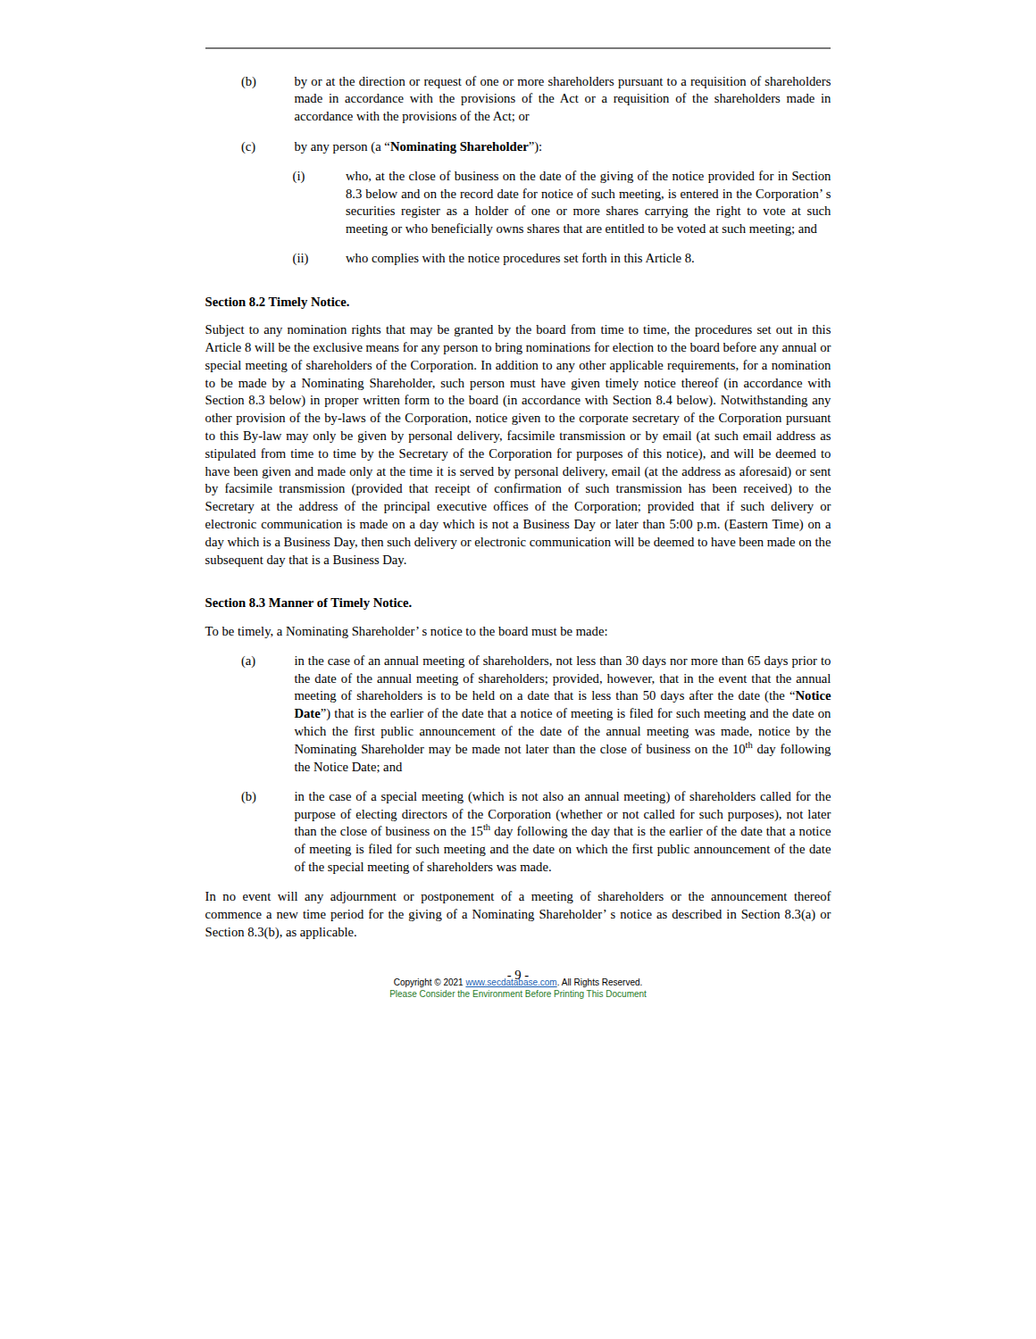(b)
by or at the direction or request of one or more shareholders pursuant to a requisition of shareholders made in accordance with the provisions of the Act or a requisition of the shareholders made in accordance with the provisions of the Act; or
(c)
by any person (a “Nominating Shareholder”):
(i)
who, at the close of business on the date of the giving of the notice provided for in Section 8.3 below and on the record date for notice of such meeting, is entered in the Corporation’ s securities register as a holder of one or more shares carrying the right to vote at such meeting or who beneficially owns shares that are entitled to be voted at such meeting; and
(ii)
who complies with the notice procedures set forth in this Article 8.
Section 8.2 Timely Notice.
Subject to any nomination rights that may be granted by the board from time to time, the procedures set out in this Article 8 will be the exclusive means for any person to bring nominations for election to the board before any annual or special meeting of shareholders of the Corporation. In addition to any other applicable requirements, for a nomination to be made by a Nominating Shareholder, such person must have given timely notice thereof (in accordance with Section 8.3 below) in proper written form to the board (in accordance with Section 8.4 below). Notwithstanding any other provision of the by-laws of the Corporation, notice given to the corporate secretary of the Corporation pursuant to this By-law may only be given by personal delivery, facsimile transmission or by email (at such email address as stipulated from time to time by the Secretary of the Corporation for purposes of this notice), and will be deemed to have been given and made only at the time it is served by personal delivery, email (at the address as aforesaid) or sent by facsimile transmission (provided that receipt of confirmation of such transmission has been received) to the Secretary at the address of the principal executive offices of the Corporation; provided that if such delivery or electronic communication is made on a day which is not a Business Day or later than 5:00 p.m. (Eastern Time) on a day which is a Business Day, then such delivery or electronic communication will be deemed to have been made on the subsequent day that is a Business Day.
Section 8.3 Manner of Timely Notice.
To be timely, a Nominating Shareholder’ s notice to the board must be made:
(a)
in the case of an annual meeting of shareholders, not less than 30 days nor more than 65 days prior to the date of the annual meeting of shareholders; provided, however, that in the event that the annual meeting of shareholders is to be held on a date that is less than 50 days after the date (the “Notice Date”) that is the earlier of the date that a notice of meeting is filed for such meeting and the date on which the first public announcement of the date of the annual meeting was made, notice by the Nominating Shareholder may be made not later than the close of business on the 10th day following the Notice Date; and
(b)
in the case of a special meeting (which is not also an annual meeting) of shareholders called for the purpose of electing directors of the Corporation (whether or not called for such purposes), not later than the close of business on the 15th day following the day that is the earlier of the date that a notice of meeting is filed for such meeting and the date on which the first public announcement of the date of the special meeting of shareholders was made.
In no event will any adjournment or postponement of a meeting of shareholders or the announcement thereof commence a new time period for the giving of a Nominating Shareholder’ s notice as described in Section 8.3(a) or Section 8.3(b), as applicable.
- 9 -
Copyright © 2021 www.secdatabase.com. All Rights Reserved.
Please Consider the Environment Before Printing This Document